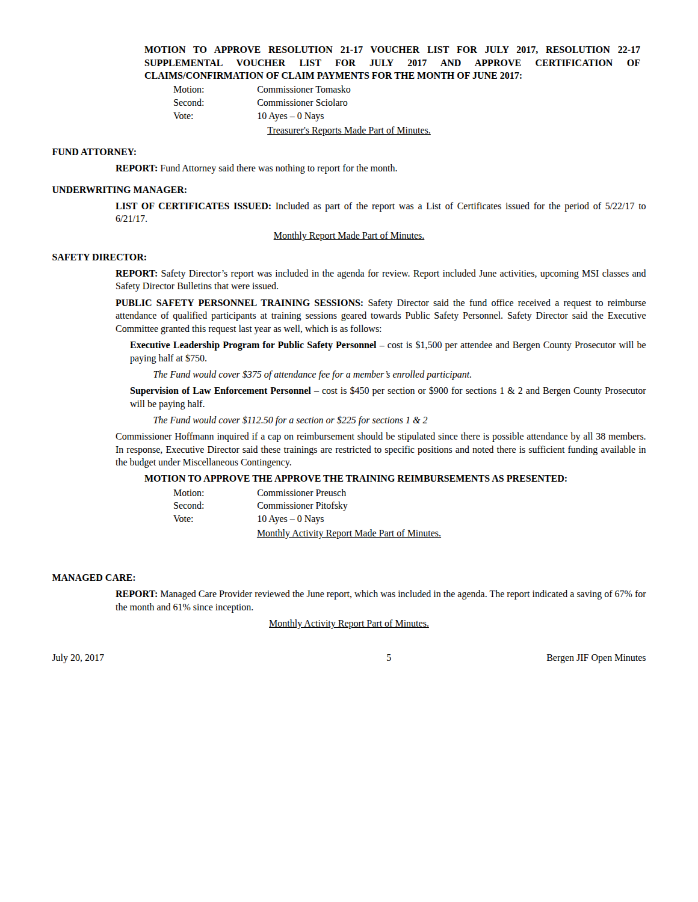MOTION TO APPROVE RESOLUTION 21-17 VOUCHER LIST FOR JULY 2017, RESOLUTION 22-17 SUPPLEMENTAL VOUCHER LIST FOR JULY 2017 AND APPROVE CERTIFICATION OF CLAIMS/CONFIRMATION OF CLAIM PAYMENTS FOR THE MONTH OF JUNE 2017:
| Motion: | Commissioner Tomasko |
| Second: | Commissioner Sciolaro |
| Vote: | 10 Ayes – 0 Nays |
Treasurer's Reports Made Part of Minutes.
FUND ATTORNEY:
REPORT: Fund Attorney said there was nothing to report for the month.
UNDERWRITING MANAGER:
LIST OF CERTIFICATES ISSUED: Included as part of the report was a List of Certificates issued for the period of 5/22/17 to 6/21/17.
Monthly Report Made Part of Minutes.
SAFETY DIRECTOR:
REPORT: Safety Director’s report was included in the agenda for review. Report included June activities, upcoming MSI classes and Safety Director Bulletins that were issued.
PUBLIC SAFETY PERSONNEL TRAINING SESSIONS: Safety Director said the fund office received a request to reimburse attendance of qualified participants at training sessions geared towards Public Safety Personnel. Safety Director said the Executive Committee granted this request last year as well, which is as follows:
Executive Leadership Program for Public Safety Personnel – cost is $1,500 per attendee and Bergen County Prosecutor will be paying half at $750.
The Fund would cover $375 of attendance fee for a member’s enrolled participant.
Supervision of Law Enforcement Personnel – cost is $450 per section or $900 for sections 1 & 2 and Bergen County Prosecutor will be paying half.
The Fund would cover $112.50 for a section or $225 for sections 1 & 2
Commissioner Hoffmann inquired if a cap on reimbursement should be stipulated since there is possible attendance by all 38 members. In response, Executive Director said these trainings are restricted to specific positions and noted there is sufficient funding available in the budget under Miscellaneous Contingency.
MOTION TO APPROVE THE APPROVE THE TRAINING REIMBURSEMENTS AS PRESENTED:
| Motion: | Commissioner Preusch |
| Second: | Commissioner Pitofsky |
| Vote: | 10 Ayes – 0 Nays |
Monthly Activity Report Made Part of Minutes.
MANAGED CARE:
REPORT: Managed Care Provider reviewed the June report, which was included in the agenda. The report indicated a saving of 67% for the month and 61% since inception.
Monthly Activity Report Part of Minutes.
July 20, 2017 5 Bergen JIF Open Minutes